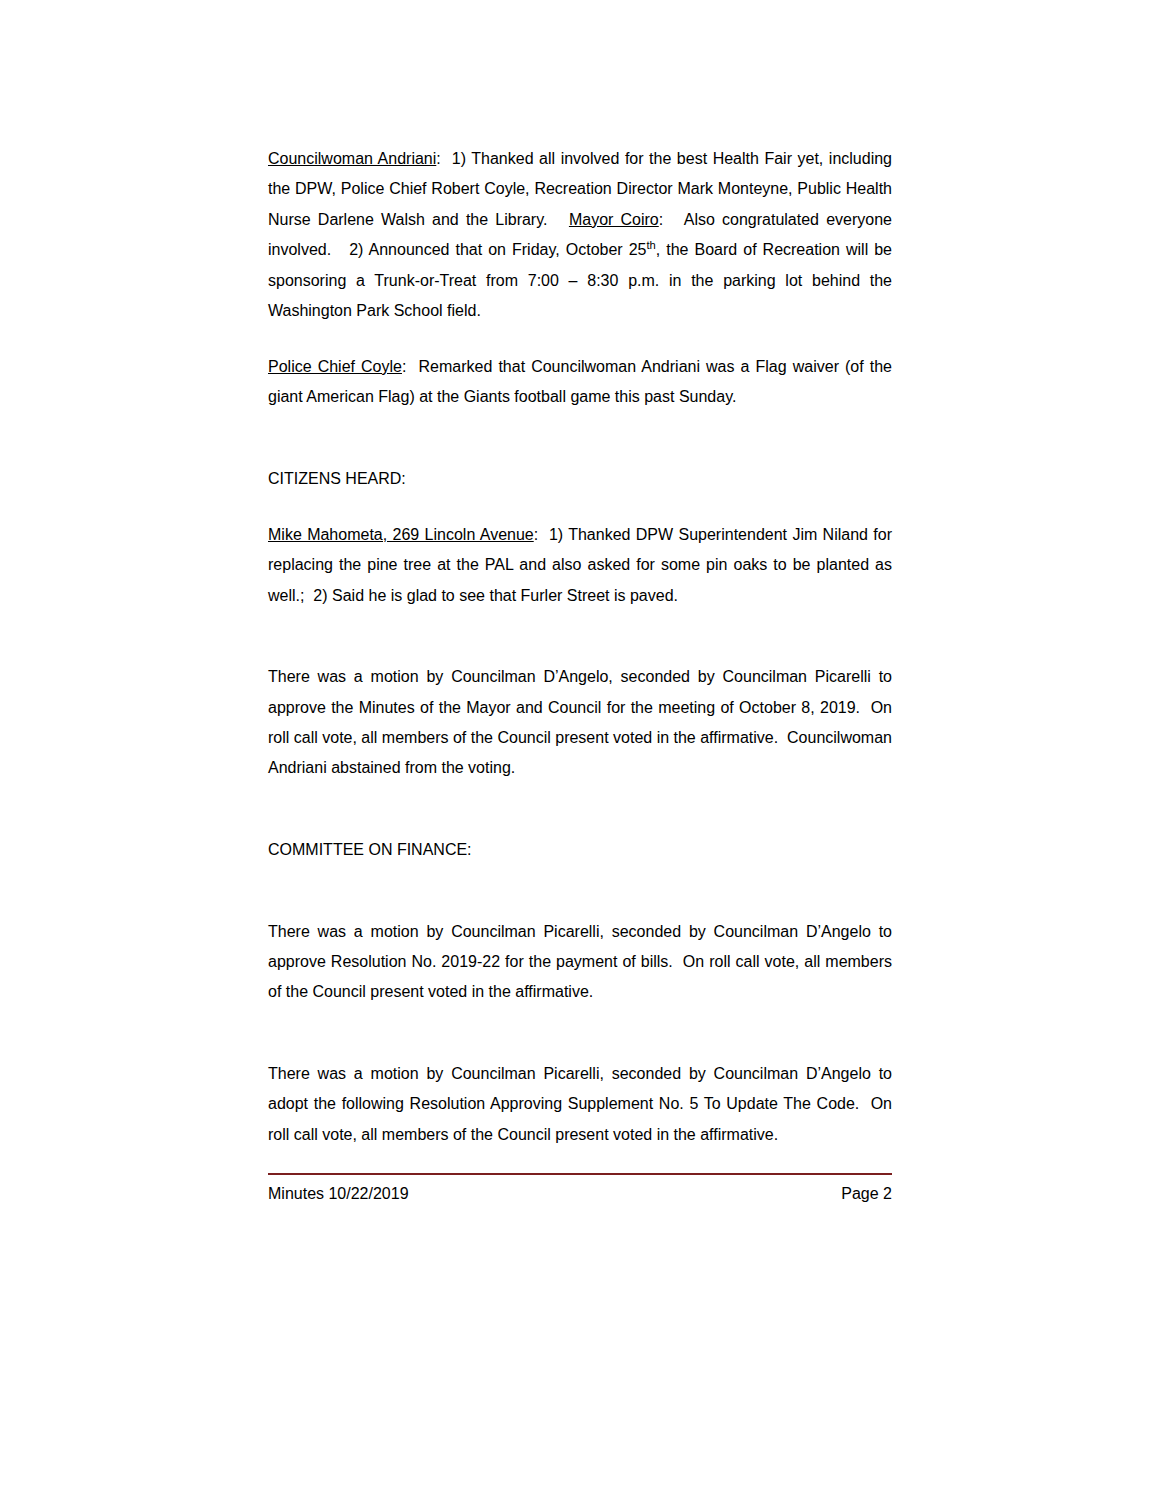Councilwoman Andriani: 1) Thanked all involved for the best Health Fair yet, including the DPW, Police Chief Robert Coyle, Recreation Director Mark Monteyne, Public Health Nurse Darlene Walsh and the Library. Mayor Coiro: Also congratulated everyone involved. 2) Announced that on Friday, October 25th, the Board of Recreation will be sponsoring a Trunk-or-Treat from 7:00 – 8:30 p.m. in the parking lot behind the Washington Park School field.
Police Chief Coyle: Remarked that Councilwoman Andriani was a Flag waiver (of the giant American Flag) at the Giants football game this past Sunday.
CITIZENS HEARD:
Mike Mahometa, 269 Lincoln Avenue: 1) Thanked DPW Superintendent Jim Niland for replacing the pine tree at the PAL and also asked for some pin oaks to be planted as well.; 2) Said he is glad to see that Furler Street is paved.
There was a motion by Councilman D’Angelo, seconded by Councilman Picarelli to approve the Minutes of the Mayor and Council for the meeting of October 8, 2019. On roll call vote, all members of the Council present voted in the affirmative. Councilwoman Andriani abstained from the voting.
COMMITTEE ON FINANCE:
There was a motion by Councilman Picarelli, seconded by Councilman D’Angelo to approve Resolution No. 2019-22 for the payment of bills. On roll call vote, all members of the Council present voted in the affirmative.
There was a motion by Councilman Picarelli, seconded by Councilman D’Angelo to adopt the following Resolution Approving Supplement No. 5 To Update The Code. On roll call vote, all members of the Council present voted in the affirmative.
Minutes 10/22/2019 Page 2